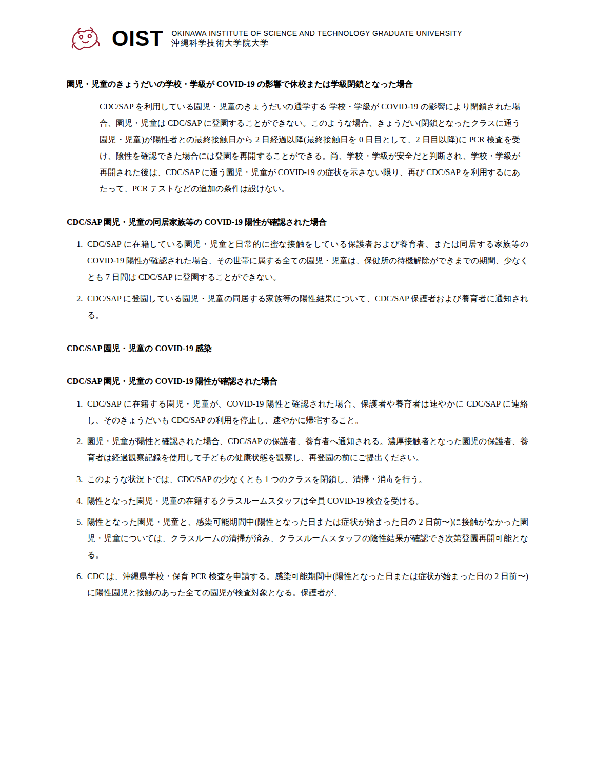OIST OKINAWA INSTITUTE OF SCIENCE AND TECHNOLOGY GRADUATE UNIVERSITY 沖縄科学技術大学院大学
園児・児童のきょうだいの学校・学級が COVID-19 の影響で休校または学級閉鎖となった場合
CDC/SAP を利用している園児・児童のきょうだいの通学する 学校・学級が COVID-19 の影響により閉鎖された場合、園児・児童は CDC/SAP に登園することができない。このような場合、きょうだい(閉鎖となったクラスに通う園児・児童)が陽性者との最終接触日から 2 日経過以降(最終接触日を 0 日目として、2 日目以降)に PCR 検査を受け、陰性を確認できた場合には登園を再開することができる。尚、学校・学級が安全だと判断され、学校・学級が再開された後は、CDC/SAP に通う園児・児童が COVID-19 の症状を示さない限り、再び CDC/SAP を利用するにあたって、PCR テストなどの追加の条件は設けない。
CDC/SAP 園児・児童の同居家族等の COVID-19 陽性が確認された場合
CDC/SAP に在籍している園児・児童と日常的に蜜な接触をしている保護者および養育者、または同居する家族等の COVID-19 陽性が確認された場合、その世帯に属する全ての園児・児童は、保健所の待機解除ができまでの期間、少なくとも 7 日間は CDC/SAP に登園することができない。
CDC/SAP に登園している園児・児童の同居する家族等の陽性結果について、CDC/SAP 保護者および養育者に通知される。
CDC/SAP 園児・児童の COVID-19 感染
CDC/SAP 園児・児童の COVID-19 陽性が確認された場合
CDC/SAP に在籍する園児・児童が、COVID-19 陽性と確認された場合、保護者や養育者は速やかに CDC/SAP に連絡し、そのきょうだいも CDC/SAP の利用を停止し、速やかに帰宅すること。
園児・児童が陽性と確認された場合、CDC/SAP の保護者、養育者へ通知される。濃厚接触者となった園児の保護者、養育者は経過観察記録を使用して子どもの健康状態を観察し、再登園の前にご提出ください。
このような状況下では、CDC/SAP の少なくとも 1 つのクラスを閉鎖し、清掃・消毒を行う。
陽性となった園児・児童の在籍するクラスルームスタッフは全員 COVID-19 検査を受ける。
陽性となった園児・児童と、感染可能期間中(陽性となった日または症状が始まった日の 2 日前〜)に接触がなかった園児・児童については、クラスルームの清掃が済み、クラスルームスタッフの陰性結果が確認でき次第登園再開可能となる。
CDC は、沖縄県学校・保育 PCR 検査を申請する。感染可能期間中(陽性となった日または症状が始まった日の 2 日前〜)に陽性園児と接触のあった全ての園児が検査対象となる。保護者が、